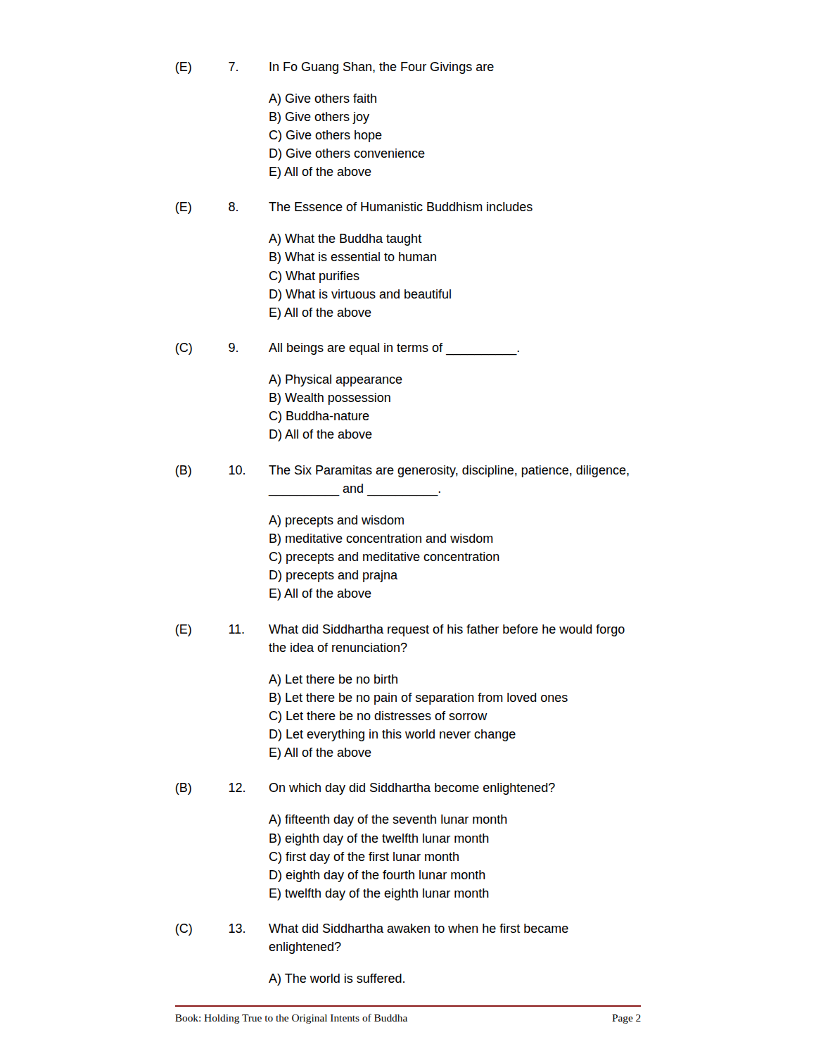(E)
7.
In Fo Guang Shan, the Four Givings are
A) Give others faith
B) Give others joy
C) Give others hope
D) Give others convenience
E) All of the above
(E)
8.
The Essence of Humanistic Buddhism includes
A) What the Buddha taught
B) What is essential to human
C) What purifies
D) What is virtuous and beautiful
E) All of the above
(C)
9.
All beings are equal in terms of __________.
A) Physical appearance
B) Wealth possession
C) Buddha-nature
D) All of the above
(B)
10.
The Six Paramitas are generosity, discipline, patience, diligence, __________ and __________.
A) precepts and wisdom
B) meditative concentration and wisdom
C) precepts and meditative concentration
D) precepts and prajna
E) All of the above
(E)
11.
What did Siddhartha request of his father before he would forgo the idea of renunciation?
A) Let there be no birth
B) Let there be no pain of separation from loved ones
C) Let there be no distresses of sorrow
D) Let everything in this world never change
E) All of the above
(B)
12.
On which day did Siddhartha become enlightened?
A) fifteenth day of the seventh lunar month
B) eighth day of the twelfth lunar month
C) first day of the first lunar month
D) eighth day of the fourth lunar month
E) twelfth day of the eighth lunar month
(C)
13.
What did Siddhartha awaken to when he first became enlightened?
A) The world is suffered.
Book: Holding True to the Original Intents of Buddha Page 2